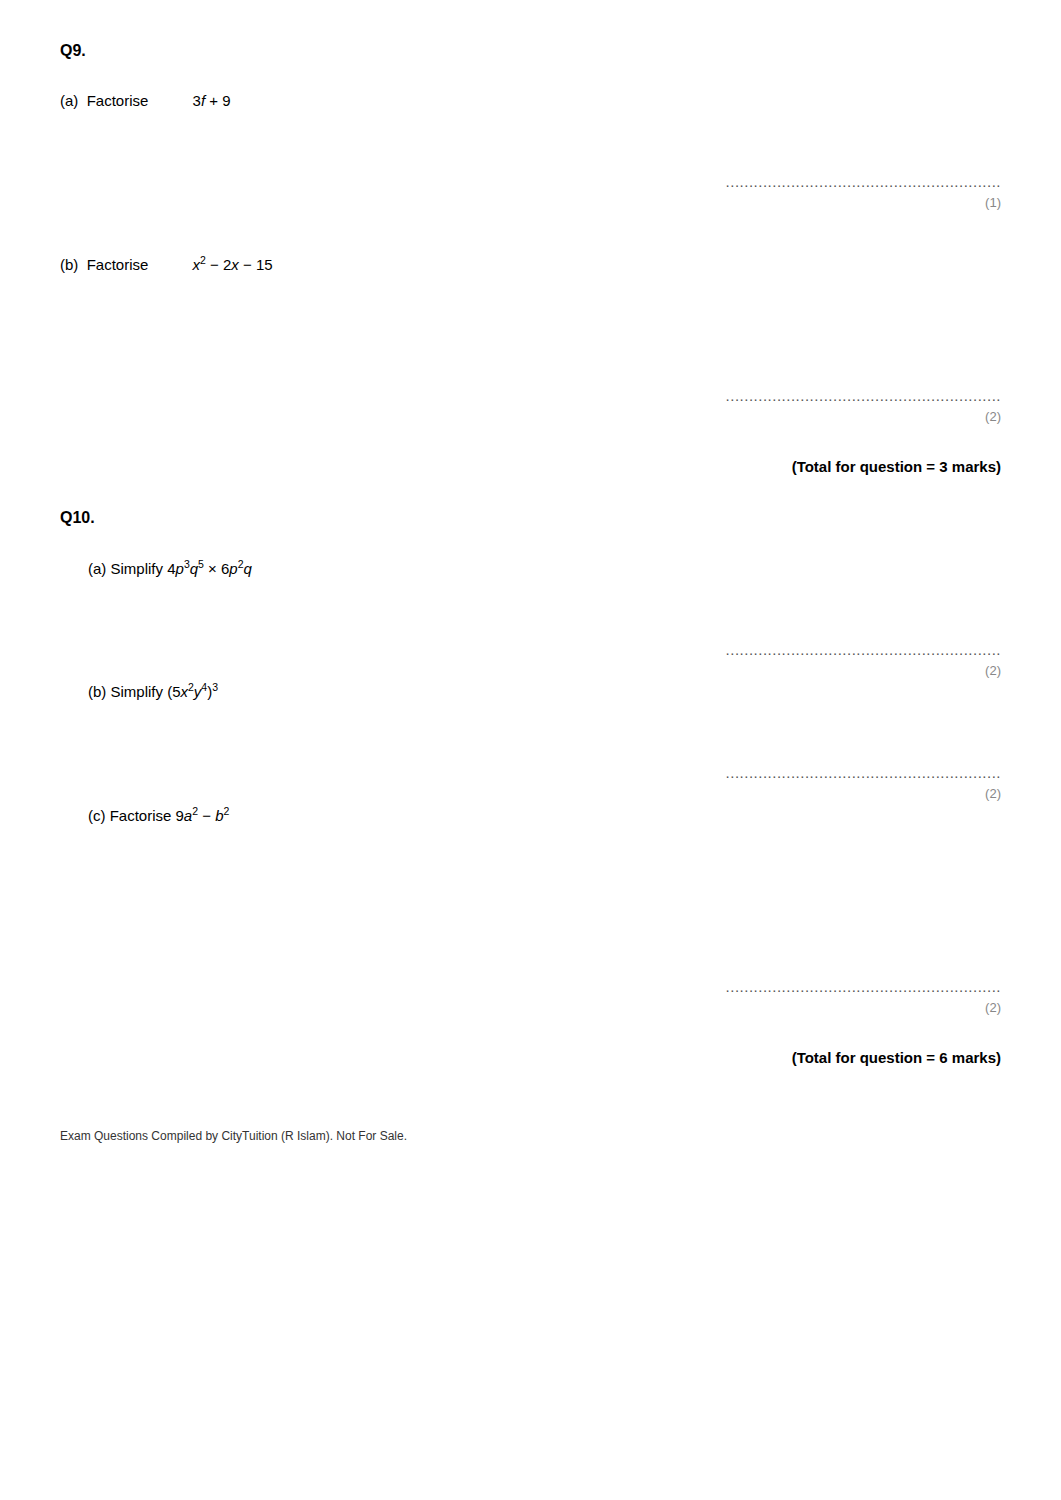Q9.
(a) Factorise 3f + 9
...........................................................
(1)
(b) Factorise x2 − 2x − 15
...........................................................
(2)
(Total for question = 3 marks)
Q10.
(a) Simplify 4p3q5 × 6p2q
...........................................................
(2)
(b) Simplify (5x2y4)3
...........................................................
(2)
(c) Factorise 9a2 − b2
...........................................................
(2)
(Total for question = 6 marks)
Exam Questions Compiled by CityTuition (R Islam). Not For Sale.